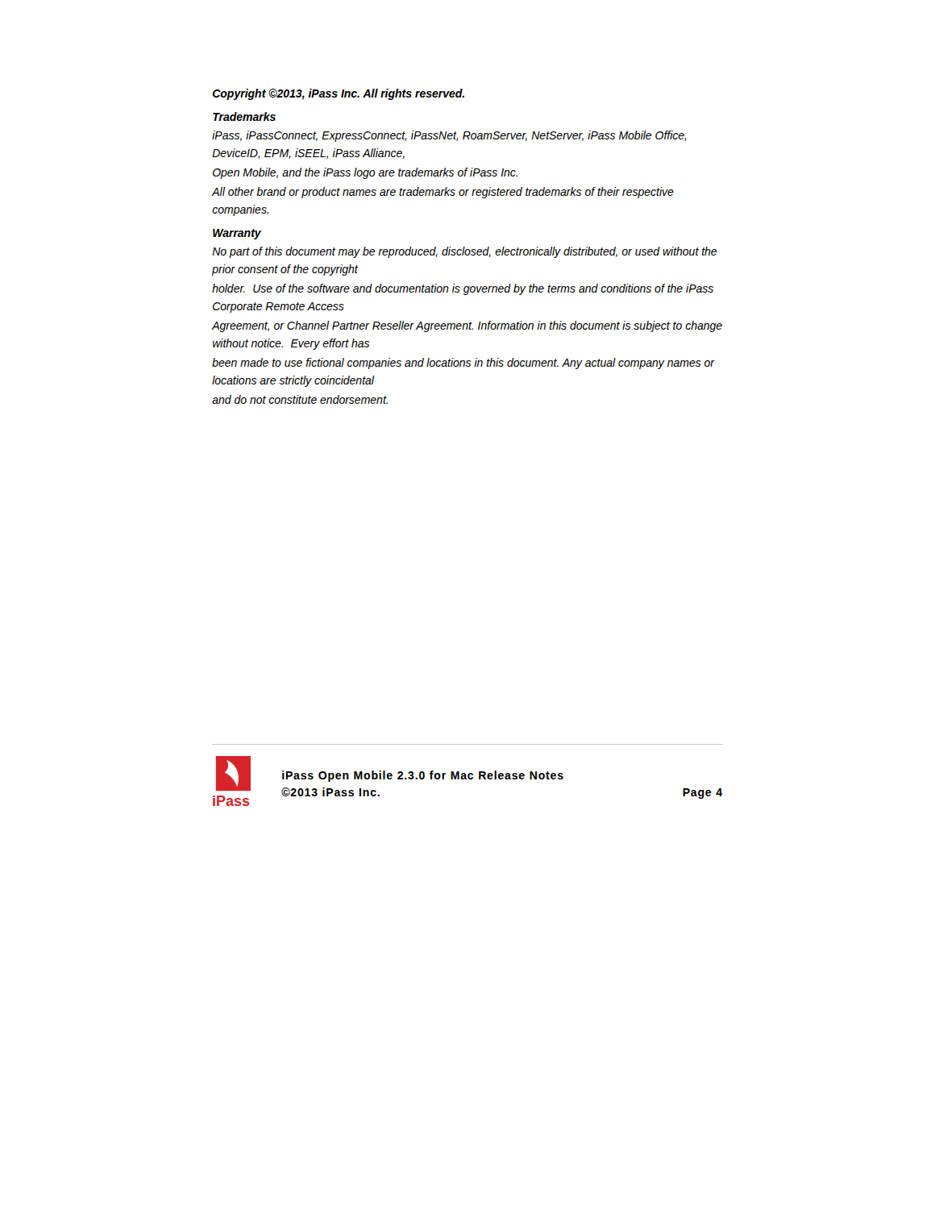Copyright ©2013, iPass Inc. All rights reserved.
Trademarks
iPass, iPassConnect, ExpressConnect, iPassNet, RoamServer, NetServer, iPass Mobile Office, DeviceID, EPM, iSEEL, iPass Alliance,
Open Mobile, and the iPass logo are trademarks of iPass Inc.
All other brand or product names are trademarks or registered trademarks of their respective companies.
Warranty
No part of this document may be reproduced, disclosed, electronically distributed, or used without the prior consent of the copyright
holder. Use of the software and documentation is governed by the terms and conditions of the iPass Corporate Remote Access
Agreement, or Channel Partner Reseller Agreement. Information in this document is subject to change without notice. Every effort has
been made to use fictional companies and locations in this document. Any actual company names or locations are strictly coincidental
and do not constitute endorsement.
iPass
iPass Open Mobile 2.3.0 for Mac Release Notes
©2013 iPass Inc.
Page 4